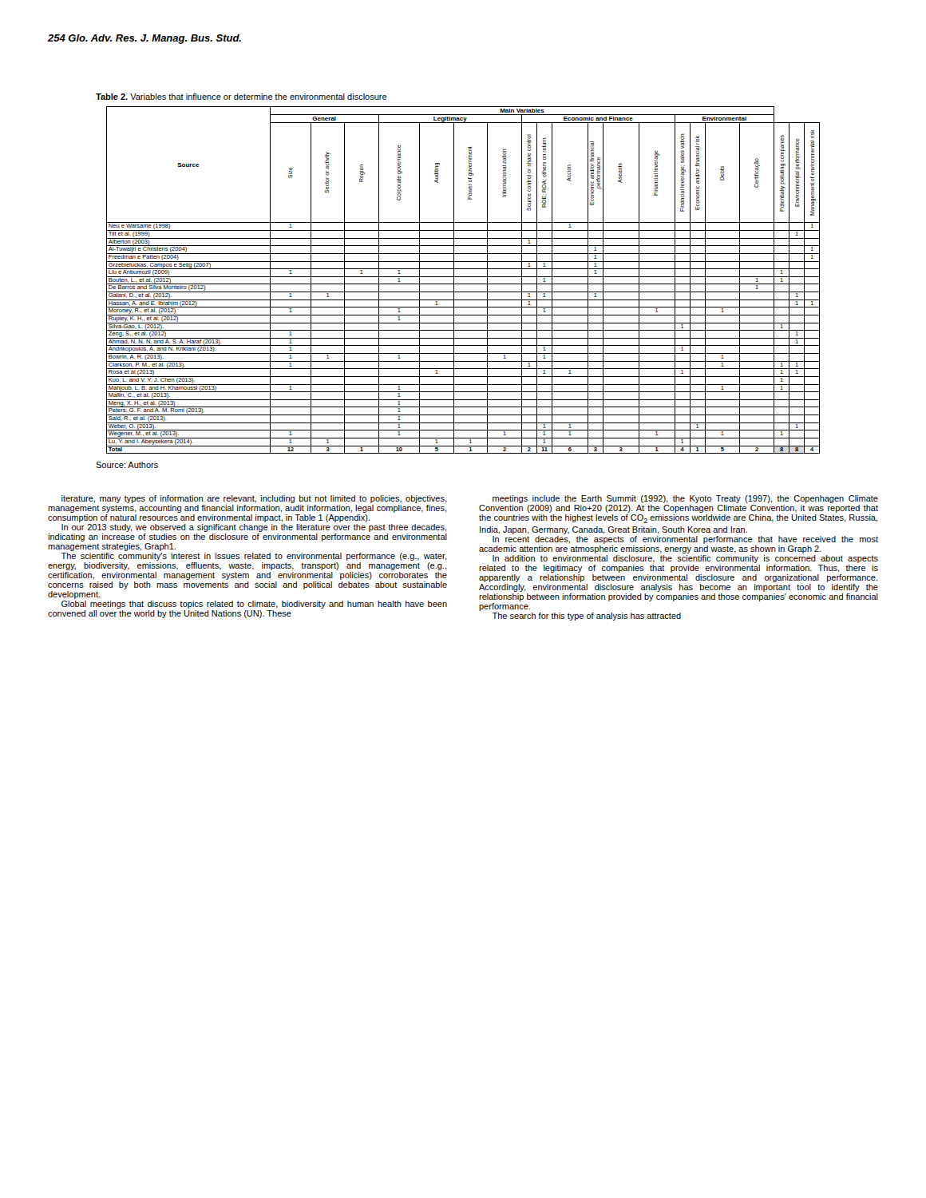254 Glo. Adv. Res. J. Manag. Bus. Stud.
Table 2. Variables that influence or determine the environmental disclosure
| Source | Main Variables |
| --- | --- |
| General | Legitimacy | Economic and Finance | Environmental |
| Size | Sector or activity | Region | Corporate governance | Auditing | Power of government | Internacional zation | Source control or share control | ROE; ROA; others on return | Accion | Economic and/or financial performance | Aseasts | Financial leverage | Financial leverage; sales vation | Economic and/or financial risk | Debts | Certificação | Potentially polluting companies | Environmental performance | Management of environmental risk |
| Neu e Warsame (1998) | 1 | | | | | | | | | 1 | | | | | | | | | | 1 |
| Tilt et al. (1999) | | | | | | | | | | | | | | | | | | | 1 | |
| Alberton (2003) | | | | | | | | 1 | | | | | | | | | | | | |
| Al-Tuwaijri e Christens (2004) | | | | | | | | | | | 1 | | | | | | | | | 1 |
| Freedman e Patten (2004) | | | | | | | | | | | 1 | | | | | | | | | 1 |
| Grzebieluckas, Campos e Selig (2007) | | | | | | | | 1 | 1 | | 1 | | | | | | | | | |
| Liu e Anbumozli (2009) | 1 | | 1 | 1 | | | | | | | 1 | | | | | | | 1 | | |
| Bouten, L., et al. (2012) | | | | 1 | | | | | 1 | | | | | | | | 1 | 1 | | |
| De Barros and Silva Monteiro (2012) | | | | | | | | | | | | | | | | | 1 | | | |
| Galani, D., et al. (2012). | 1 | 1 | | | | | | 1 | 1 | | 1 | | | | | | | | 1 | |
| Hassan, A. and E. Ibrahim (2012) | | | | | 1 | | | 1 | | | | | | | | | | | 1 | 1 |
| Moroney, R., et al. (2012) | 1 | | | 1 | | | | | 1 | | | | 1 | | | 1 | | | | |
| Rupley, K. H., et al. (2012) | | | | 1 | | | | | | | | | | | | | | | | |
| Silva-Gao, L. (2012). | | | | | | | | | | | | | | 1 | | | | 1 | | |
| Zeng, S., et al. (2012) | 1 | | | | | | | | | | | | | | | | | | 1 | |
| Ahmad, N. N. N. and A. S. A. Haraf (2013). | 1 | | | | | | | | | | | | | | | | | | 1 | |
| Andrikopoulos, A. and N. Kriklani (2013). | 1 | | | | | | | | 1 | | | | | 1 | | | | | | |
| Bowrin, A. R. (2013). | 1 | 1 | | 1 | | | 1 | | 1 | | | | | | | 1 | | | | |
| Clarkson, P. M., et al. (2013). | 1 | | | | | | | 1 | | | | | | | | 1 | | 1 | 1 | |
| Rosa et al (2013) | | | | | 1 | | | | 1 | 1 | | | | 1 | | | | 1 | 1 | |
| Kuo, L. and V. Y. J. Chen (2013). | | | | | | | | | | | | | | | | | | 1 | | |
| Mahjoub, L. B. and H. Khamoussi (2013) | 1 | | | 1 | | | | | | | | | | | | 1 | | 1 | | |
| Mallin, C., et al. (2013). | | | | 1 | | | | | | | | | | | | | | | | |
| Meng, X. H., et al. (2013) | | | | 1 | | | | | | | | | | | | | | | | |
| Peters, G. F. and A. M. Romi (2013). | | | | 1 | | | | | | | | | | | | | | | | |
| Said, R., et al. (2013). | | | | 1 | | | | | | | | | | | | | | | | |
| Weber, O. (2013). | | | | 1 | | | | | 1 | 1 | | | | | 1 | | | | 1 | |
| Wegener, M., et al. (2013). | 1 | | | 1 | | | 1 | | 1 | 1 | | | 1 | | | 1 | | 1 | | |
| Lu, Y. and I. Abeysekera (2014). | 1 | 1 | | | 1 | 1 | | | 1 | | | | | 1 | | | | | | |
| Total | 12 | 3 | 1 | 10 | 5 | 1 | 2 | 2 | 11 | 6 | 3 | 3 | 1 | 4 | 1 | 5 | 2 | 8 | 8 | 4 |
Source: Authors
iterature, many types of information are relevant, including but not limited to policies, objectives, management systems, accounting and financial information, audit information, legal compliance, fines, consumption of natural resources and environmental impact, in Table 1 (Appendix).
In our 2013 study, we observed a significant change in the literature over the past three decades, indicating an increase of studies on the disclosure of environmental performance and environmental management strategies, Graph1.
The scientific community's interest in issues related to environmental performance (e.g., water, energy, biodiversity, emissions, effluents, waste, impacts, transport) and management (e.g., certification, environmental management system and environmental policies) corroborates the concerns raised by both mass movements and social and political debates about sustainable development.
Global meetings that discuss topics related to climate, biodiversity and human health have been convened all over the world by the United Nations (UN). These
meetings include the Earth Summit (1992), the Kyoto Treaty (1997), the Copenhagen Climate Convention (2009) and Rio+20 (2012). At the Copenhagen Climate Convention, it was reported that the countries with the highest levels of CO2 emissions worldwide are China, the United States, Russia, India, Japan, Germany, Canada, Great Britain, South Korea and Iran.
In recent decades, the aspects of environmental performance that have received the most academic attention are atmospheric emissions, energy and waste, as shown in Graph 2.
In addition to environmental disclosure, the scientific community is concerned about aspects related to the legitimacy of companies that provide environmental information. Thus, there is apparently a relationship between environmental disclosure and organizational performance. Accordingly, environmental disclosure analysis has become an important tool to identify the relationship between information provided by companies and those companies' economic and financial performance.
The search for this type of analysis has attracted